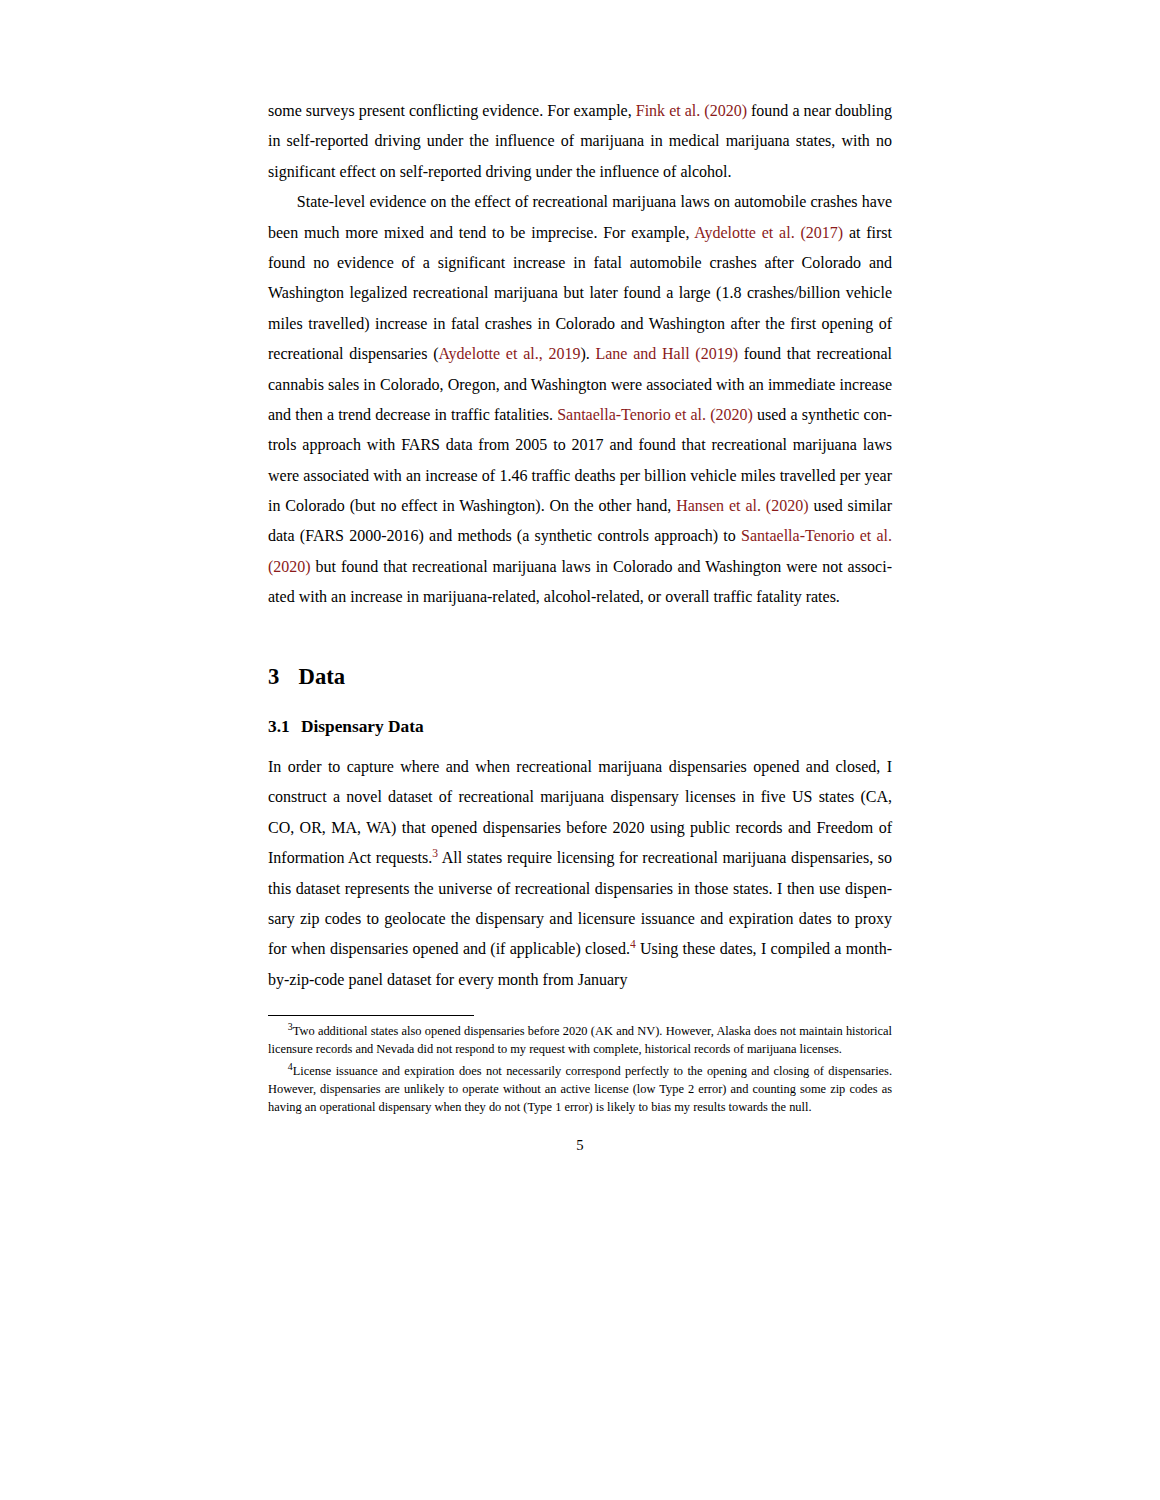some surveys present conflicting evidence. For example, Fink et al. (2020) found a near doubling in self-reported driving under the influence of marijuana in medical marijuana states, with no significant effect on self-reported driving under the influence of alcohol.
State-level evidence on the effect of recreational marijuana laws on automobile crashes have been much more mixed and tend to be imprecise. For example, Aydelotte et al. (2017) at first found no evidence of a significant increase in fatal automobile crashes after Colorado and Washington legalized recreational marijuana but later found a large (1.8 crashes/billion vehicle miles travelled) increase in fatal crashes in Colorado and Washington after the first opening of recreational dispensaries (Aydelotte et al., 2019). Lane and Hall (2019) found that recreational cannabis sales in Colorado, Oregon, and Washington were associated with an immediate increase and then a trend decrease in traffic fatalities. Santaella-Tenorio et al. (2020) used a synthetic controls approach with FARS data from 2005 to 2017 and found that recreational marijuana laws were associated with an increase of 1.46 traffic deaths per billion vehicle miles travelled per year in Colorado (but no effect in Washington). On the other hand, Hansen et al. (2020) used similar data (FARS 2000-2016) and methods (a synthetic controls approach) to Santaella-Tenorio et al. (2020) but found that recreational marijuana laws in Colorado and Washington were not associated with an increase in marijuana-related, alcohol-related, or overall traffic fatality rates.
3 Data
3.1 Dispensary Data
In order to capture where and when recreational marijuana dispensaries opened and closed, I construct a novel dataset of recreational marijuana dispensary licenses in five US states (CA, CO, OR, MA, WA) that opened dispensaries before 2020 using public records and Freedom of Information Act requests.3 All states require licensing for recreational marijuana dispensaries, so this dataset represents the universe of recreational dispensaries in those states. I then use dispensary zip codes to geolocate the dispensary and licensure issuance and expiration dates to proxy for when dispensaries opened and (if applicable) closed.4 Using these dates, I compiled a month-by-zip-code panel dataset for every month from January
3Two additional states also opened dispensaries before 2020 (AK and NV). However, Alaska does not maintain historical licensure records and Nevada did not respond to my request with complete, historical records of marijuana licenses.
4License issuance and expiration does not necessarily correspond perfectly to the opening and closing of dispensaries. However, dispensaries are unlikely to operate without an active license (low Type 2 error) and counting some zip codes as having an operational dispensary when they do not (Type 1 error) is likely to bias my results towards the null.
5